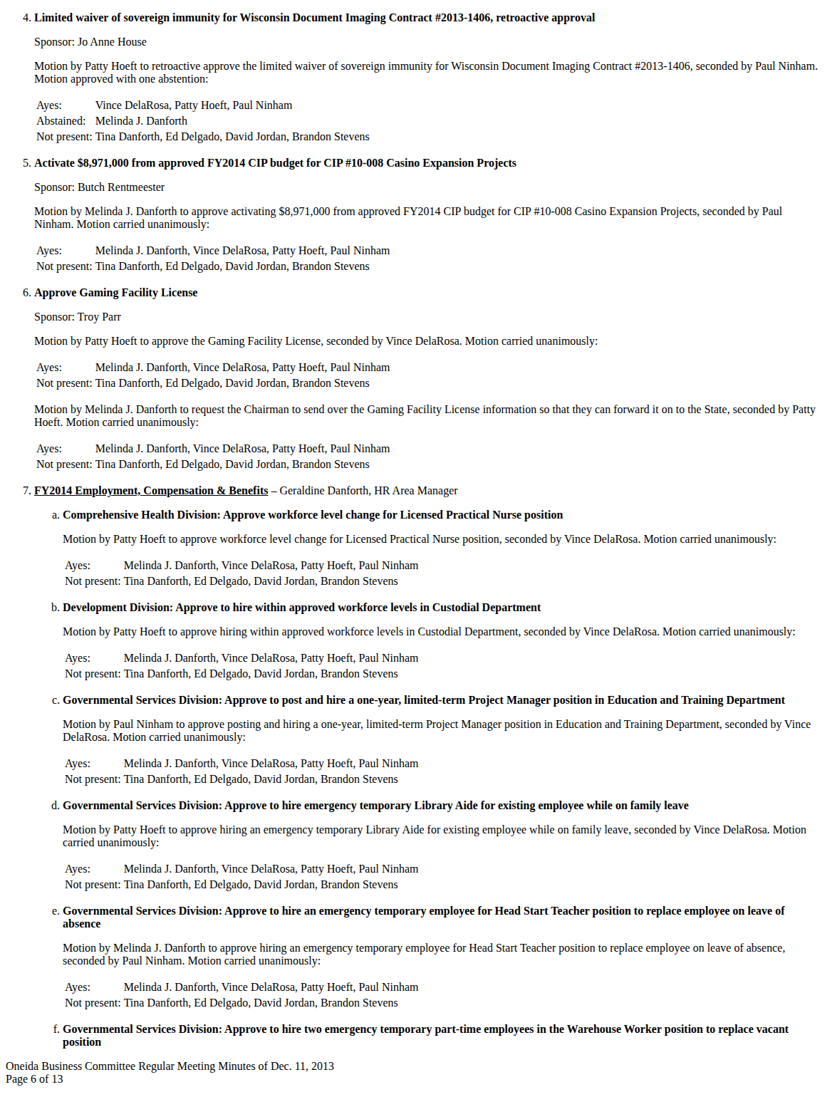Limited waiver of sovereign immunity for Wisconsin Document Imaging Contract #2013-1406, retroactive approval
Sponsor: Jo Anne House
Motion by Patty Hoeft to retroactive approve the limited waiver of sovereign immunity for Wisconsin Document Imaging Contract #2013-1406, seconded by Paul Ninham. Motion approved with one abstention:
| Ayes: | Vince DelaRosa, Patty Hoeft, Paul Ninham |
| Abstained: | Melinda J. Danforth |
| Not present: | Tina Danforth, Ed Delgado, David Jordan, Brandon Stevens |
Activate $8,971,000 from approved FY2014 CIP budget for CIP #10-008 Casino Expansion Projects
Sponsor: Butch Rentmeester
Motion by Melinda J. Danforth to approve activating $8,971,000 from approved FY2014 CIP budget for CIP #10-008 Casino Expansion Projects, seconded by Paul Ninham. Motion carried unanimously:
| Ayes: | Melinda J. Danforth, Vince DelaRosa, Patty Hoeft, Paul Ninham |
| Not present: | Tina Danforth, Ed Delgado, David Jordan, Brandon Stevens |
Approve Gaming Facility License
Sponsor: Troy Parr
Motion by Patty Hoeft to approve the Gaming Facility License, seconded by Vince DelaRosa. Motion carried unanimously:
| Ayes: | Melinda J. Danforth, Vince DelaRosa, Patty Hoeft, Paul Ninham |
| Not present: | Tina Danforth, Ed Delgado, David Jordan, Brandon Stevens |
Motion by Melinda J. Danforth to request the Chairman to send over the Gaming Facility License information so that they can forward it on to the State, seconded by Patty Hoeft. Motion carried unanimously:
| Ayes: | Melinda J. Danforth, Vince DelaRosa, Patty Hoeft, Paul Ninham |
| Not present: | Tina Danforth, Ed Delgado, David Jordan, Brandon Stevens |
FY2014 Employment, Compensation & Benefits – Geraldine Danforth, HR Area Manager
Comprehensive Health Division: Approve workforce level change for Licensed Practical Nurse position
Motion by Patty Hoeft to approve workforce level change for Licensed Practical Nurse position, seconded by Vince DelaRosa. Motion carried unanimously:
| Ayes: | Melinda J. Danforth, Vince DelaRosa, Patty Hoeft, Paul Ninham |
| Not present: | Tina Danforth, Ed Delgado, David Jordan, Brandon Stevens |
Development Division: Approve to hire within approved workforce levels in Custodial Department
Motion by Patty Hoeft to approve hiring within approved workforce levels in Custodial Department, seconded by Vince DelaRosa. Motion carried unanimously:
| Ayes: | Melinda J. Danforth, Vince DelaRosa, Patty Hoeft, Paul Ninham |
| Not present: | Tina Danforth, Ed Delgado, David Jordan, Brandon Stevens |
Governmental Services Division: Approve to post and hire a one-year, limited-term Project Manager position in Education and Training Department
Motion by Paul Ninham to approve posting and hiring a one-year, limited-term Project Manager position in Education and Training Department, seconded by Vince DelaRosa. Motion carried unanimously:
| Ayes: | Melinda J. Danforth, Vince DelaRosa, Patty Hoeft, Paul Ninham |
| Not present: | Tina Danforth, Ed Delgado, David Jordan, Brandon Stevens |
Governmental Services Division: Approve to hire emergency temporary Library Aide for existing employee while on family leave
Motion by Patty Hoeft to approve hiring an emergency temporary Library Aide for existing employee while on family leave, seconded by Vince DelaRosa. Motion carried unanimously:
| Ayes: | Melinda J. Danforth, Vince DelaRosa, Patty Hoeft, Paul Ninham |
| Not present: | Tina Danforth, Ed Delgado, David Jordan, Brandon Stevens |
Governmental Services Division: Approve to hire an emergency temporary employee for Head Start Teacher position to replace employee on leave of absence
Motion by Melinda J. Danforth to approve hiring an emergency temporary employee for Head Start Teacher position to replace employee on leave of absence, seconded by Paul Ninham. Motion carried unanimously:
| Ayes: | Melinda J. Danforth, Vince DelaRosa, Patty Hoeft, Paul Ninham |
| Not present: | Tina Danforth, Ed Delgado, David Jordan, Brandon Stevens |
Governmental Services Division: Approve to hire two emergency temporary part-time employees in the Warehouse Worker position to replace vacant position
Oneida Business Committee Regular Meeting Minutes of Dec. 11, 2013
Page 6 of 13